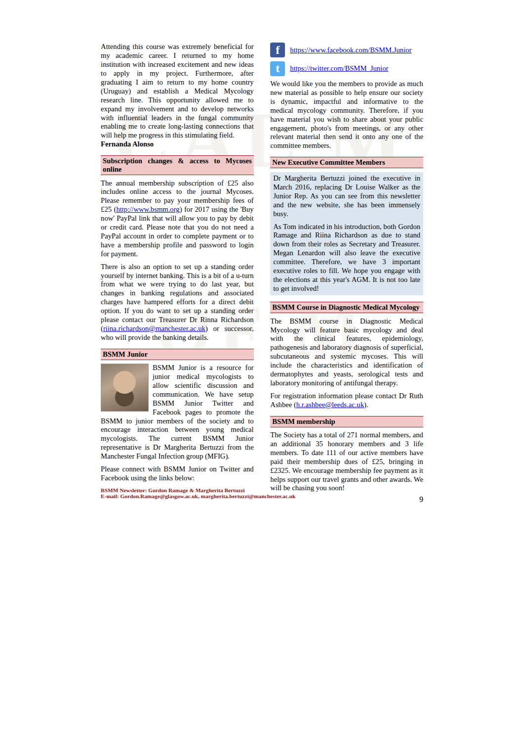CAL M
OF M
Attending this course was extremely beneficial for my academic career. I returned to my home institution with increased excitement and new ideas to apply in my project. Furthermore, after graduating I aim to return to my home country (Uruguay) and establish a Medical Mycology research line. This opportunity allowed me to expand my involvement and to develop networks with influential leaders in the fungal community enabling me to create long-lasting connections that will help me progress in this stimulating field.
Fernanda Alonso
Subscription changes & access to Mycoses online
The annual membership subscription of £25 also includes online access to the journal Mycoses. Please remember to pay your membership fees of £25 (http://www.bsmm.org) for 2017 using the 'Buy now' PayPal link that will allow you to pay by debit or credit card. Please note that you do not need a PayPal account in order to complete payment or to have a membership profile and password to login for payment.
There is also an option to set up a standing order yourself by internet banking. This is a bit of a u-turn from what we were trying to do last year, but changes in banking regulations and associated charges have hampered efforts for a direct debit option. If you do want to set up a standing order please contact our Treasurer Dr Rinna Richardson (riina.richardson@manchester.ac.uk) or successor, who will provide the banking details.
BSMM Junior
BSMM Junior is a resource for junior medical mycologists to allow scientific discussion and communication. We have setup BSMM Junior Twitter and Facebook pages to promote the BSMM to junior members of the society and to encourage interaction between young medical mycologists. The current BSMM Junior representative is Dr Margherita Bertuzzi from the Manchester Fungal Infection group (MFIG).
Please connect with BSMM Junior on Twitter and Facebook using the links below:
f https://www.facebook.com/BSMM.Junior
t https://twitter.com/BSMM_Junior
We would like you the members to provide as much new material as possible to help ensure our society is dynamic, impactful and informative to the medical mycology community. Therefore, if you have material you wish to share about your public engagement, photo's from meetings, or any other relevant material then send it onto any one of the committee members.
New Executive Committee Members
Dr Margherita Bertuzzi joined the executive in March 2016, replacing Dr Louise Walker as the Junior Rep. As you can see from this newsletter and the new website, she has been immensely busy.
As Tom indicated in his introduction, both Gordon Ramage and Riina Richardson as due to stand down from their roles as Secretary and Treasurer. Megan Lenardon will also leave the executive committee. Therefore, we have 3 important executive roles to fill. We hope you engage with the elections at this year's AGM. It is not too late to get involved!
BSMM Course in Diagnostic Medical Mycology
The BSMM course in Diagnostic Medical Mycology will feature basic mycology and deal with the clinical features, epidemiology, pathogenesis and laboratory diagnosis of superficial, subcutaneous and systemic mycoses. This will include the characteristics and identification of dermatophytes and yeasts, serological tests and laboratory monitoring of antifungal therapy.
For registration information please contact Dr Ruth Ashbee (h.r.ashbee@leeds.ac.uk).
BSMM membership
The Society has a total of 271 normal members, and an additional 35 honorary members and 3 life members. To date 111 of our active members have paid their membership dues of £25, bringing in £2325. We encourage membership fee payment as it helps support our travel grants and other awards. We will be chasing you soon!
BSMM Newsletter: Gordon Ramage & Margherita Bertuzzi
E-mail: Gordon.Ramage@glasgow.ac.uk, margherita.bertuzzi@manchester.ac.uk 9